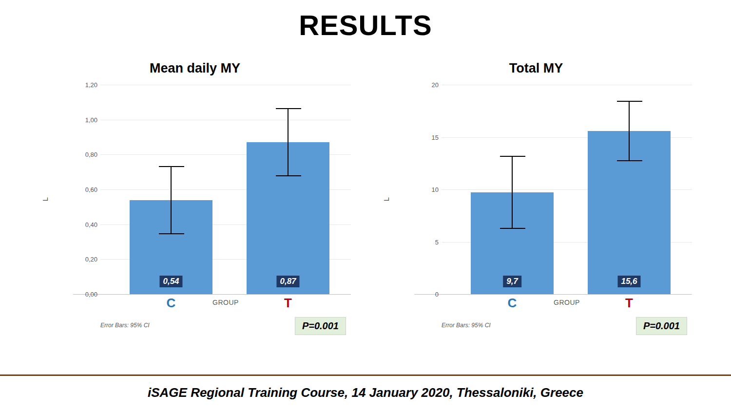RESULTS
Mean daily MY
L
1,20 1,00 0,80 0,60 0,40 0,20 0,00
0,54
0,87
C
T
GROUP
Error Bars: 95% CI
P=0.001
Total MY
L
20 15 10 5 0
9,7
15,6
C
T
GROUP
Error Bars: 95% CI
P=0.001
iSAGE Regional Training Course, 14 January 2020, Thessaloniki, Greece